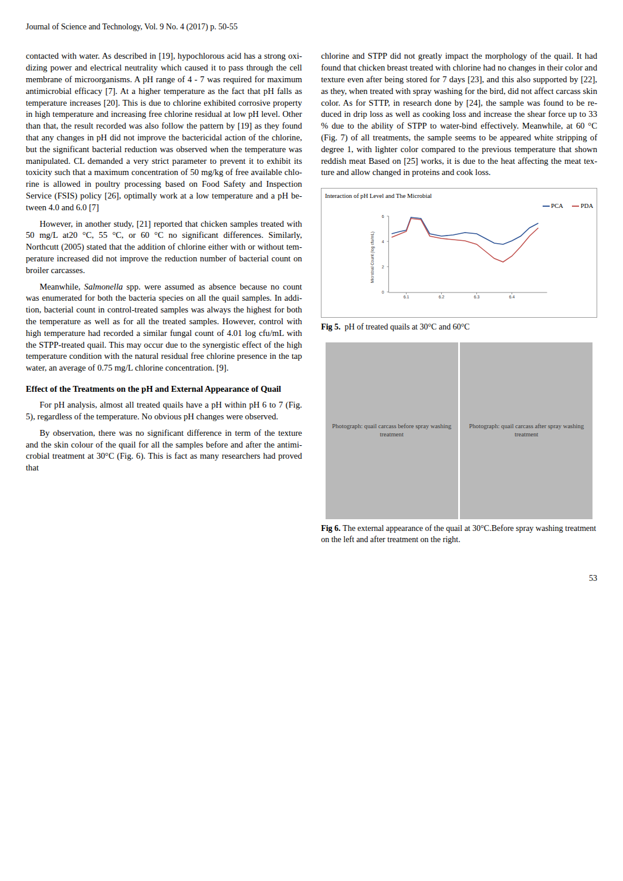Journal of Science and Technology, Vol. 9 No. 4 (2017) p. 50-55
contacted with water. As described in [19], hypochlorous acid has a strong oxidizing power and electrical neutrality which caused it to pass through the cell membrane of microorganisms. A pH range of 4 - 7 was required for maximum antimicrobial efficacy [7]. At a higher temperature as the fact that pH falls as temperature increases [20]. This is due to chlorine exhibited corrosive property in high temperature and increasing free chlorine residual at low pH level. Other than that, the result recorded was also follow the pattern by [19] as they found that any changes in pH did not improve the bactericidal action of the chlorine, but the significant bacterial reduction was observed when the temperature was manipulated. CL demanded a very strict parameter to prevent it to exhibit its toxicity such that a maximum concentration of 50 mg/kg of free available chlorine is allowed in poultry processing based on Food Safety and Inspection Service (FSIS) policy [26], optimally work at a low temperature and a pH between 4.0 and 6.0 [7]
However, in another study, [21] reported that chicken samples treated with 50 mg/L at20 °C, 55 °C, or 60 °C no significant differences. Similarly, Northcutt (2005) stated that the addition of chlorine either with or without temperature increased did not improve the reduction number of bacterial count on broiler carcasses.
Meanwhile, Salmonella spp. were assumed as absence because no count was enumerated for both the bacteria species on all the quail samples. In addition, bacterial count in control-treated samples was always the highest for both the temperature as well as for all the treated samples. However, control with high temperature had recorded a similar fungal count of 4.01 log cfu/mL with the STPP-treated quail. This may occur due to the synergistic effect of the high temperature condition with the natural residual free chlorine presence in the tap water, an average of 0.75 mg/L chlorine concentration. [9].
Effect of the Treatments on the pH and External Appearance of Quail
For pH analysis, almost all treated quails have a pH within pH 6 to 7 (Fig. 5), regardless of the temperature. No obvious pH changes were observed.
By observation, there was no significant difference in term of the texture and the skin colour of the quail for all the samples before and after the antimicrobial treatment at 30°C (Fig. 6). This is fact as many researchers had proved that
chlorine and STPP did not greatly impact the morphology of the quail. It had found that chicken breast treated with chlorine had no changes in their color and texture even after being stored for 7 days [23], and this also supported by [22], as they, when treated with spray washing for the bird, did not affect carcass skin color. As for STTP, in research done by [24], the sample was found to be reduced in drip loss as well as cooking loss and increase the shear force up to 33 % due to the ability of STPP to water-bind effectively. Meanwhile, at 60 °C (Fig. 7) of all treatments, the sample seems to be appeared white stripping of degree 1, with lighter color compared to the previous temperature that shown reddish meat Based on [25] works, it is due to the heat affecting the meat texture and allow changed in proteins and cook loss.
Interaction of pH Level and The Microbial
PCA PDA
6 4 2 0 6.1 6.2 6.3 6.4 Microbial Count (log cfu/mL)
Fig 5. pH of treated quails at 30°C and 60°C
Photograph: quail carcass before spray washing treatment
Photograph: quail carcass after spray washing treatment
Fig 6. The external appearance of the quail at 30°C.Before spray washing treatment on the left and after treatment on the right.
53